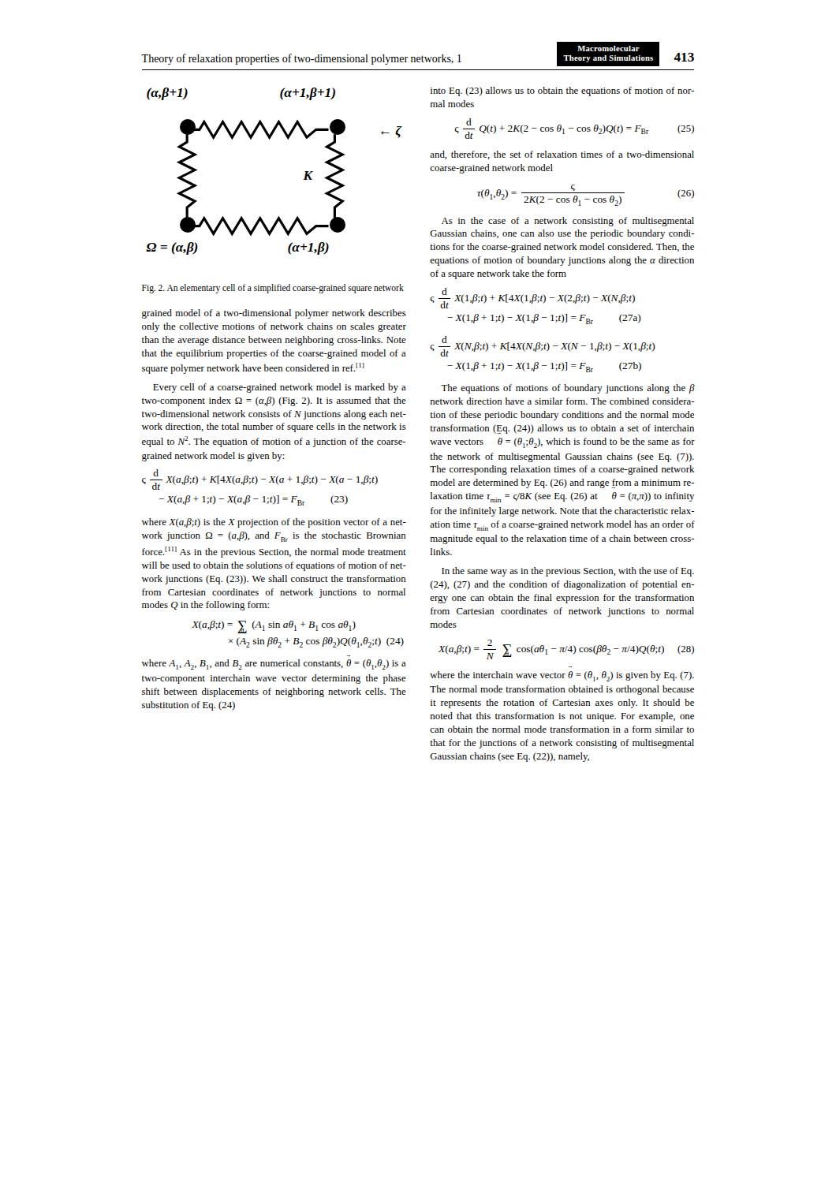Theory of relaxation properties of two-dimensional polymer networks, 1
Macromolecular Theory and Simulations
413
(α,β+1)
(α+1,β+1)
Ω = (α,β)
(α+1,β)
← ζ
K
Fig. 2. An elementary cell of a simplified coarse-grained square network
grained model of a two-dimensional polymer network describes only the collective motions of network chains on scales greater than the average distance between neighboring cross-links. Note that the equilibrium properties of the coarse-grained model of a square polymer network have been considered in ref.[1]
Every cell of a coarse-grained network model is marked by a two-component index Ω = (α,β) (Fig. 2). It is assumed that the two-dimensional network consists of N junctions along each network direction, the total number of square cells in the network is equal to N2. The equation of motion of a junction of the coarse-grained network model is given by:
ς ddt X(a,β;t) + K[4X(a,β;t) − X(a + 1,β;t) − X(a − 1,β;t) − X(a,β + 1;t) − X(a,β − 1;t)] = FBr (23)
where X(a,β;t) is the X projection of the position vector of a network junction Ω = (a,β), and FBr is the stochastic Brownian force.[11] As in the previous Section, the normal mode treatment will be used to obtain the solutions of equations of motion of network junctions (Eq. (23)). We shall construct the transformation from Cartesian coordinates of network junctions to normal modes Q in the following form:
X(a,β;t) = ∑θ (A1 sin aθ1 + B1 cos aθ1) × (A2 sin βθ2 + B2 cos βθ2)Q(θ1,θ2;t) (24)
where A1, A2, B1, and B2 are numerical constants, θ = (θ1,θ2) is a two-component interchain wave vector determining the phase shift between displacements of neighboring network cells. The substitution of Eq. (24)
into Eq. (23) allows us to obtain the equations of motion of normal modes
ς ddt Q(t) + 2K(2 − cos θ1 − cos θ2)Q(t) = FBr
(25)
and, therefore, the set of relaxation times of a two-dimensional coarse-grained network model
τ(θ1,θ2) = ς 2K(2 − cos θ1 − cos θ2)
(26)
As in the case of a network consisting of multisegmental Gaussian chains, one can also use the periodic boundary conditions for the coarse-grained network model considered. Then, the equations of motion of boundary junctions along the α direction of a square network take the form
ς ddt X(1,β;t) + K[4X(1,β;t) − X(2,β;t) − X(N,β;t) − X(1,β + 1;t) − X(1,β − 1;t)] = FBr (27a)
ς ddt X(N,β;t) + K[4X(N,β;t) − X(N − 1,β;t) − X(1,β;t) − X(1,β + 1;t) − X(1,β − 1;t)] = FBr (27b)
The equations of motions of boundary junctions along the β network direction have a similar form. The combined consideration of these periodic boundary conditions and the normal mode transformation (Eq. (24)) allows us to obtain a set of interchain wave vectors θ = (θ1;θ2), which is found to be the same as for the network of multisegmental Gaussian chains (see Eq. (7)). The corresponding relaxation times of a coarse-grained network model are determined by Eq. (26) and range from a minimum relaxation time τmin = ς/8K (see Eq. (26) at θ = (π,π)) to infinity for the infinitely large network. Note that the characteristic relaxation time τmin of a coarse-grained network model has an order of magnitude equal to the relaxation time of a chain between cross-links.
In the same way as in the previous Section, with the use of Eq. (24), (27) and the condition of diagonalization of potential energy one can obtain the final expression for the transformation from Cartesian coordinates of network junctions to normal modes
X(a,β;t) = 2 N ∑θ cos(aθ1 − π/4) cos(βθ2 − π/4)Q(θ;t)
(28)
where the interchain wave vector θ = (θ1, θ2) is given by Eq. (7). The normal mode transformation obtained is orthogonal because it represents the rotation of Cartesian axes only. It should be noted that this transformation is not unique. For example, one can obtain the normal mode transformation in a form similar to that for the junctions of a network consisting of multisegmental Gaussian chains (see Eq. (22)), namely,